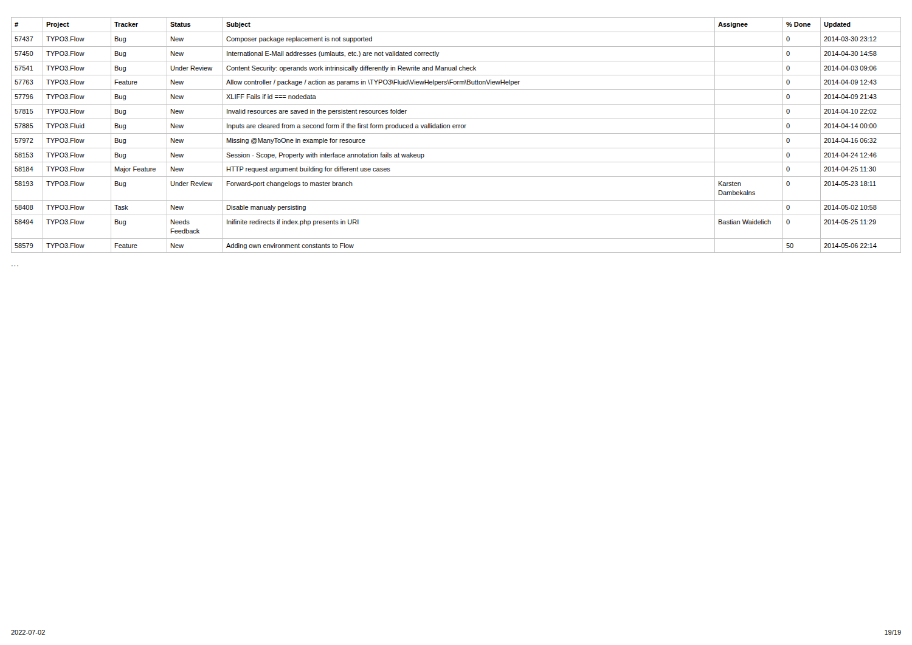| # | Project | Tracker | Status | Subject | Assignee | % Done | Updated |
| --- | --- | --- | --- | --- | --- | --- | --- |
| 57437 | TYPO3.Flow | Bug | New | Composer package replacement is not supported | | 0 | 2014-03-30 23:12 |
| 57450 | TYPO3.Flow | Bug | New | International E-Mail addresses (umlauts, etc.) are not validated correctly | | 0 | 2014-04-30 14:58 |
| 57541 | TYPO3.Flow | Bug | Under Review | Content Security: operands work intrinsically differently in Rewrite and Manual check | | 0 | 2014-04-03 09:06 |
| 57763 | TYPO3.Flow | Feature | New | Allow controller / package / action as params in \TYPO3\Fluid\ViewHelpers\Form\ButtonViewHelper | | 0 | 2014-04-09 12:43 |
| 57796 | TYPO3.Flow | Bug | New | XLIFF Fails if id === nodedata | | 0 | 2014-04-09 21:43 |
| 57815 | TYPO3.Flow | Bug | New | Invalid resources are saved in the persistent resources folder | | 0 | 2014-04-10 22:02 |
| 57885 | TYPO3.Fluid | Bug | New | Inputs are cleared from a second form if the first form produced a vallidation error | | 0 | 2014-04-14 00:00 |
| 57972 | TYPO3.Flow | Bug | New | Missing @ManyToOne in example for resource | | 0 | 2014-04-16 06:32 |
| 58153 | TYPO3.Flow | Bug | New | Session - Scope, Property with interface annotation fails at wakeup | | 0 | 2014-04-24 12:46 |
| 58184 | TYPO3.Flow | Major Feature | New | HTTP request argument building for different use cases | | 0 | 2014-04-25 11:30 |
| 58193 | TYPO3.Flow | Bug | Under Review | Forward-port changelogs to master branch | Karsten Dambekalns | 0 | 2014-05-23 18:11 |
| 58408 | TYPO3.Flow | Task | New | Disable manualy persisting | | 0 | 2014-05-02 10:58 |
| 58494 | TYPO3.Flow | Bug | Needs Feedback | Inifinite redirects if index.php presents in URI | Bastian Waidelich | 0 | 2014-05-25 11:29 |
| 58579 | TYPO3.Flow | Feature | New | Adding own environment constants to Flow | | 50 | 2014-05-06 22:14 |
...
2022-07-02 19/19